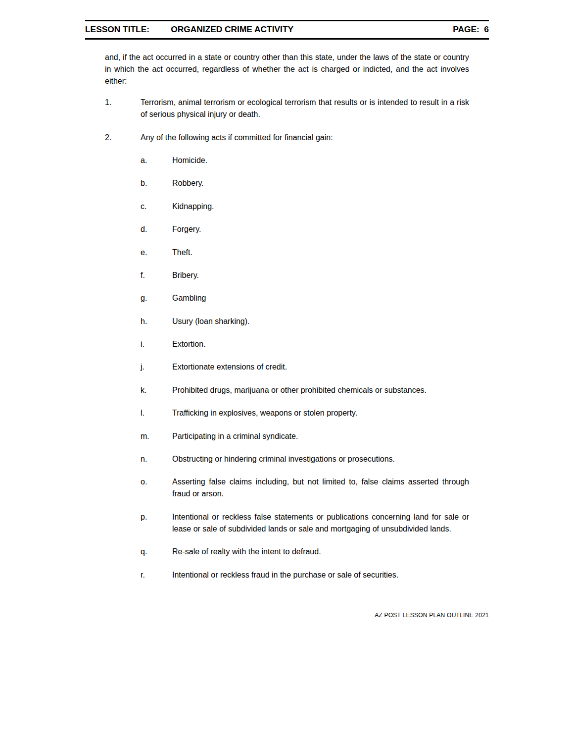LESSON TITLE: ORGANIZED CRIME ACTIVITY
PAGE: 6
and, if the act occurred in a state or country other than this state, under the laws of the state or country in which the act occurred, regardless of whether the act is charged or indicted, and the act involves either:
Terrorism, animal terrorism or ecological terrorism that results or is intended to result in a risk of serious physical injury or death.
Any of the following acts if committed for financial gain:
Homicide.
Robbery.
Kidnapping.
Forgery.
Theft.
Bribery.
Gambling
Usury (loan sharking).
Extortion.
Extortionate extensions of credit.
Prohibited drugs, marijuana or other prohibited chemicals or substances.
Trafficking in explosives, weapons or stolen property.
Participating in a criminal syndicate.
Obstructing or hindering criminal investigations or prosecutions.
Asserting false claims including, but not limited to, false claims asserted through fraud or arson.
Intentional or reckless false statements or publications concerning land for sale or lease or sale of subdivided lands or sale and mortgaging of unsubdivided lands.
Re-sale of realty with the intent to defraud.
Intentional or reckless fraud in the purchase or sale of securities.
AZ POST LESSON PLAN OUTLINE 2021